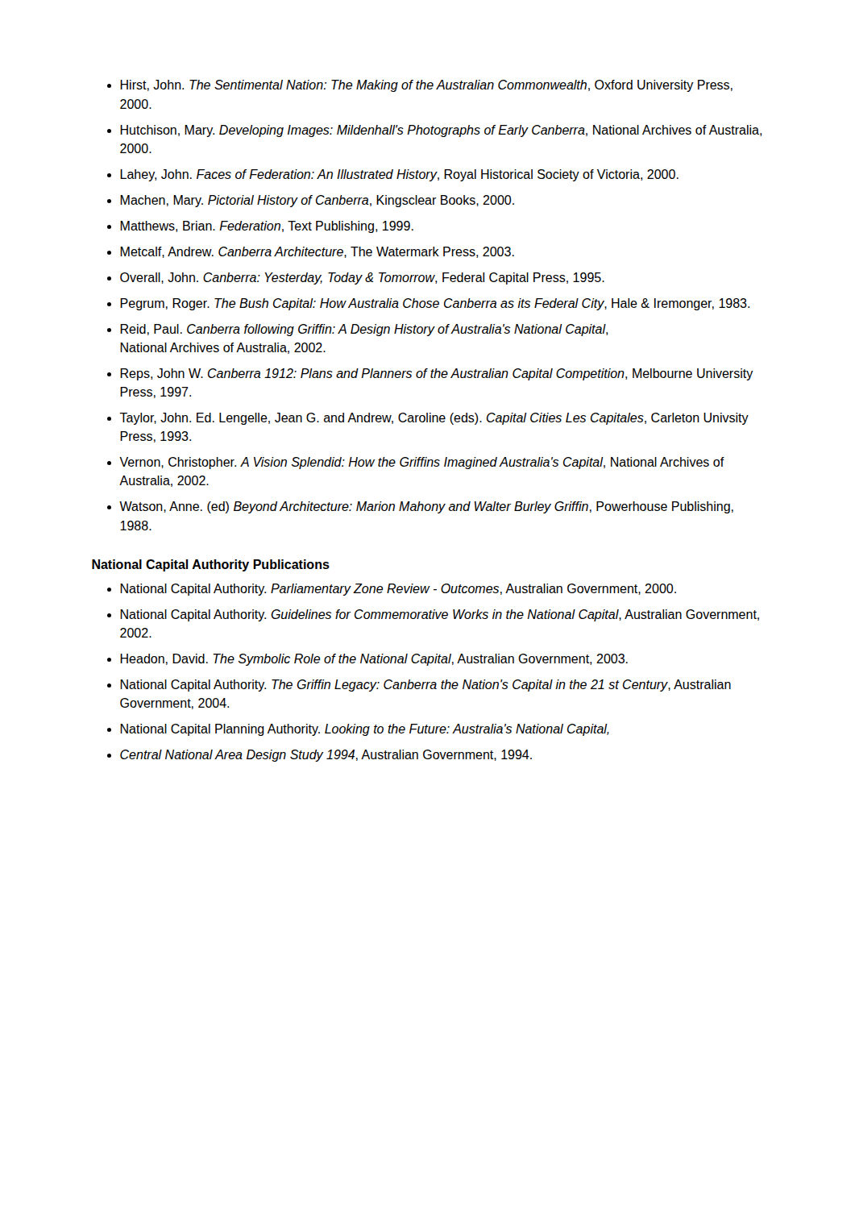Hirst, John. The Sentimental Nation: The Making of the Australian Commonwealth, Oxford University Press, 2000.
Hutchison, Mary. Developing Images: Mildenhall's Photographs of Early Canberra, National Archives of Australia, 2000.
Lahey, John. Faces of Federation: An Illustrated History, Royal Historical Society of Victoria, 2000.
Machen, Mary. Pictorial History of Canberra, Kingsclear Books, 2000.
Matthews, Brian. Federation, Text Publishing, 1999.
Metcalf, Andrew. Canberra Architecture, The Watermark Press, 2003.
Overall, John. Canberra: Yesterday, Today & Tomorrow, Federal Capital Press, 1995.
Pegrum, Roger. The Bush Capital: How Australia Chose Canberra as its Federal City, Hale & Iremonger, 1983.
Reid, Paul. Canberra following Griffin: A Design History of Australia's National Capital,
National Archives of Australia, 2002.
Reps, John W. Canberra 1912: Plans and Planners of the Australian Capital Competition, Melbourne University Press, 1997.
Taylor, John. Ed. Lengelle, Jean G. and Andrew, Caroline (eds). Capital Cities Les Capitales, Carleton Univsity Press, 1993.
Vernon, Christopher. A Vision Splendid: How the Griffins Imagined Australia's Capital, National Archives of Australia, 2002.
Watson, Anne. (ed) Beyond Architecture: Marion Mahony and Walter Burley Griffin, Powerhouse Publishing, 1988.
National Capital Authority Publications
National Capital Authority. Parliamentary Zone Review - Outcomes, Australian Government, 2000.
National Capital Authority. Guidelines for Commemorative Works in the National Capital, Australian Government, 2002.
Headon, David. The Symbolic Role of the National Capital, Australian Government, 2003.
National Capital Authority. The Griffin Legacy: Canberra the Nation's Capital in the 21 st Century, Australian Government, 2004.
National Capital Planning Authority. Looking to the Future: Australia's National Capital,
Central National Area Design Study 1994, Australian Government, 1994.